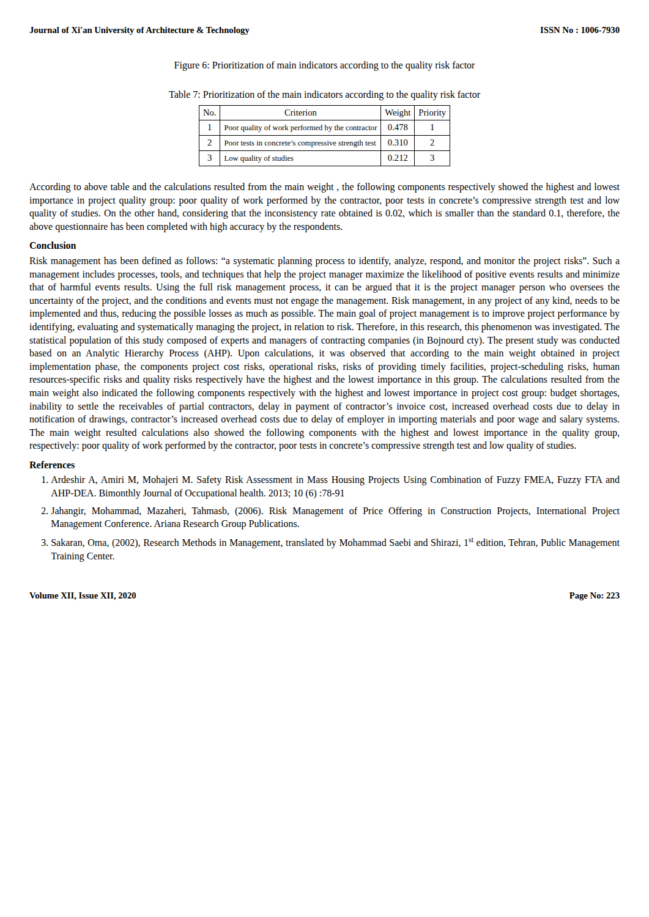Journal of Xi'an University of Architecture & Technology
ISSN No : 1006-7930
Figure 6: Prioritization of main indicators according to the quality risk factor
Table 7: Prioritization of the main indicators according to the quality risk factor
| No. | Criterion | Weight | Priority |
| --- | --- | --- | --- |
| 1 | Poor quality of work performed by the contractor | 0.478 | 1 |
| 2 | Poor tests in concrete’s compressive strength test | 0.310 | 2 |
| 3 | Low quality of studies | 0.212 | 3 |
According to above table and the calculations resulted from the main weight , the following components respectively showed the highest and lowest importance in project quality group: poor quality of work performed by the contractor, poor tests in concrete’s compressive strength test and low quality of studies. On the other hand, considering that the inconsistency rate obtained is 0.02, which is smaller than the standard 0.1, therefore, the above questionnaire has been completed with high accuracy by the respondents.
Conclusion
Risk management has been defined as follows: “a systematic planning process to identify, analyze, respond, and monitor the project risks”. Such a management includes processes, tools, and techniques that help the project manager maximize the likelihood of positive events results and minimize that of harmful events results. Using the full risk management process, it can be argued that it is the project manager person who oversees the uncertainty of the project, and the conditions and events must not engage the management. Risk management, in any project of any kind, needs to be implemented and thus, reducing the possible losses as much as possible. The main goal of project management is to improve project performance by identifying, evaluating and systematically managing the project, in relation to risk. Therefore, in this research, this phenomenon was investigated. The statistical population of this study composed of experts and managers of contracting companies (in Bojnourd cty). The present study was conducted based on an Analytic Hierarchy Process (AHP). Upon calculations, it was observed that according to the main weight obtained in project implementation phase, the components project cost risks, operational risks, risks of providing timely facilities, project-scheduling risks, human resources-specific risks and quality risks respectively have the highest and the lowest importance in this group. The calculations resulted from the main weight also indicated the following components respectively with the highest and lowest importance in project cost group: budget shortages, inability to settle the receivables of partial contractors, delay in payment of contractor’s invoice cost, increased overhead costs due to delay in notification of drawings, contractor’s increased overhead costs due to delay of employer in importing materials and poor wage and salary systems. The main weight resulted calculations also showed the following components with the highest and lowest importance in the quality group, respectively: poor quality of work performed by the contractor, poor tests in concrete’s compressive strength test and low quality of studies.
References
Ardeshir A, Amiri M, Mohajeri M. Safety Risk Assessment in Mass Housing Projects Using Combination of Fuzzy FMEA, Fuzzy FTA and AHP-DEA. Bimonthly Journal of Occupational health. 2013; 10 (6) :78-91
Jahangir, Mohammad, Mazaheri, Tahmasb, (2006). Risk Management of Price Offering in Construction Projects, International Project Management Conference. Ariana Research Group Publications.
Sakaran, Oma, (2002), Research Methods in Management, translated by Mohammad Saebi and Shirazi, 1st edition, Tehran, Public Management Training Center.
Volume XII, Issue XII, 2020
Page No: 223